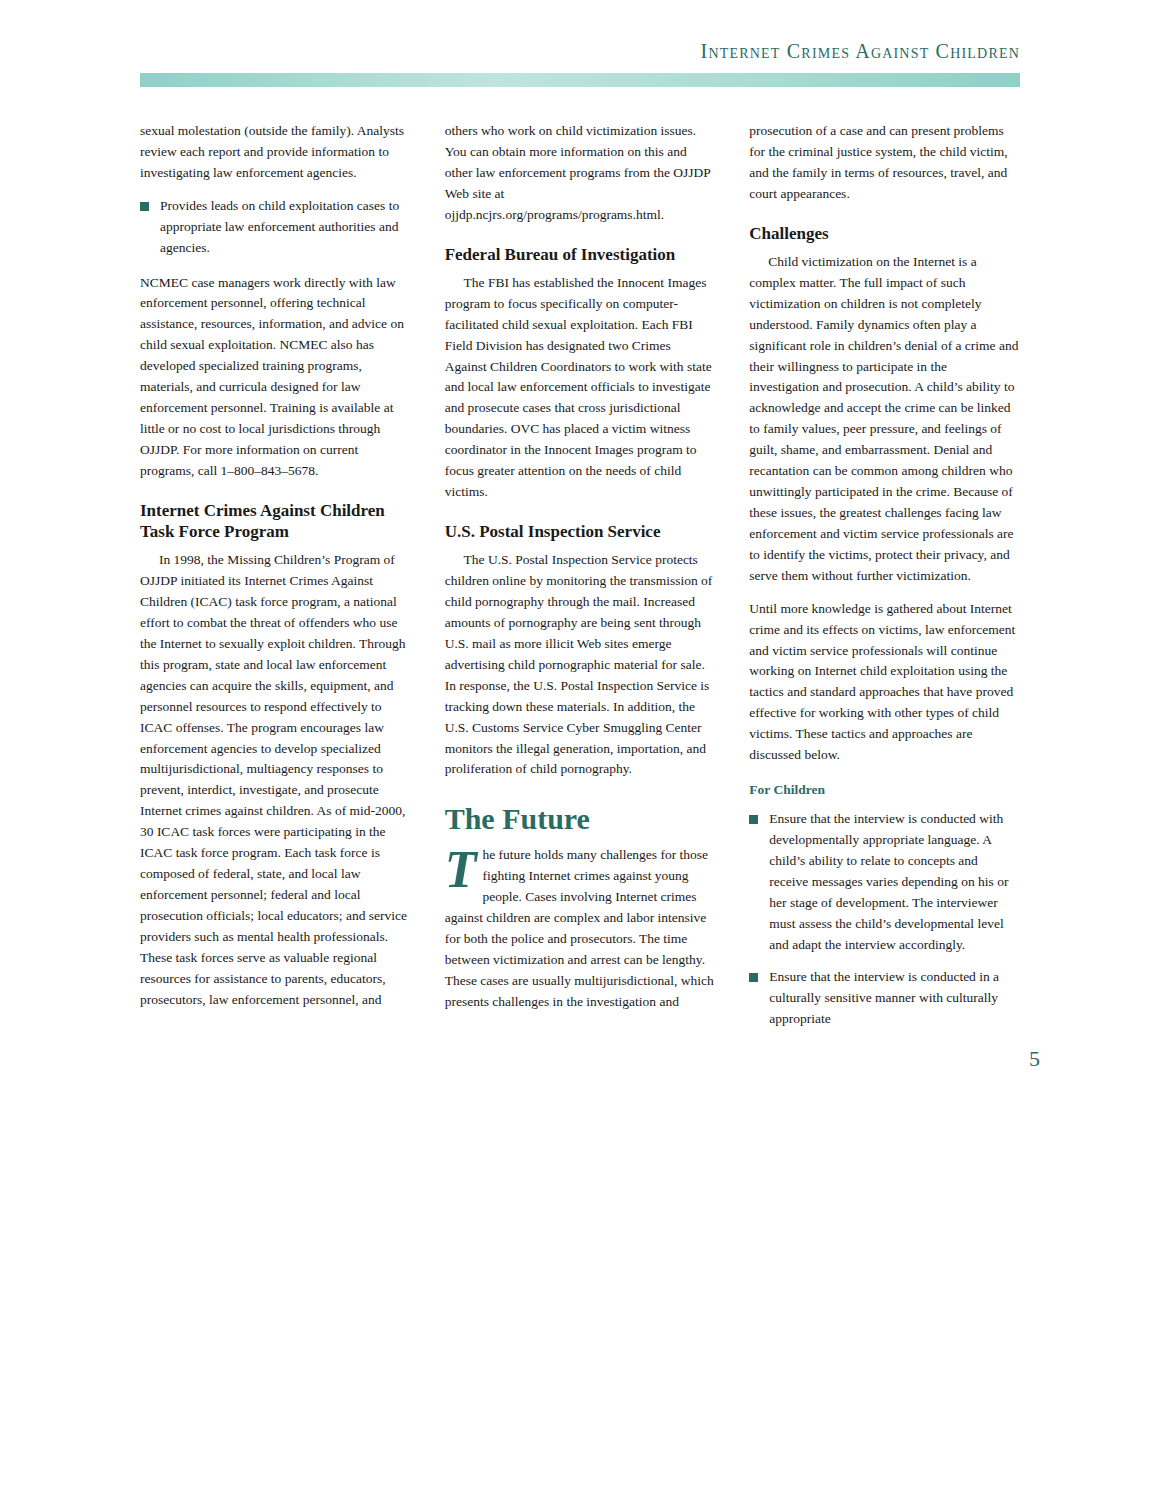Internet Crimes Against Children
sexual molestation (outside the family). Analysts review each report and provide information to investigating law enforcement agencies.
Provides leads on child exploitation cases to appropriate law enforcement authorities and agencies.
NCMEC case managers work directly with law enforcement personnel, offering technical assistance, resources, information, and advice on child sexual exploitation. NCMEC also has developed specialized training programs, materials, and curricula designed for law enforcement personnel. Training is available at little or no cost to local jurisdictions through OJJDP. For more information on current programs, call 1–800–843–5678.
Internet Crimes Against Children Task Force Program
In 1998, the Missing Children’s Program of OJJDP initiated its Internet Crimes Against Children (ICAC) task force program, a national effort to combat the threat of offenders who use the Internet to sexually exploit children. Through this program, state and local law enforcement agencies can acquire the skills, equipment, and personnel resources to respond effectively to ICAC offenses. The program encourages law enforcement agencies to develop specialized multijurisdictional, multiagency responses to prevent, interdict, investigate, and prosecute Internet crimes against children. As of mid-2000, 30 ICAC task forces were participating in the ICAC task force program. Each task force is composed of federal, state, and local law enforcement personnel; federal and local prosecution officials; local educators; and service providers such as mental health professionals. These task forces serve as valuable regional resources for assistance to parents, educators, prosecutors, law enforcement personnel, and others who work on child victimization issues. You can obtain more information on this and other law enforcement programs from the OJJDP Web site at ojjdp.ncjrs.org/programs/programs.html.
Federal Bureau of Investigation
The FBI has established the Innocent Images program to focus specifically on computer-facilitated child sexual exploitation. Each FBI Field Division has designated two Crimes Against Children Coordinators to work with state and local law enforcement officials to investigate and prosecute cases that cross jurisdictional boundaries. OVC has placed a victim witness coordinator in the Innocent Images program to focus greater attention on the needs of child victims.
U.S. Postal Inspection Service
The U.S. Postal Inspection Service protects children online by monitoring the transmission of child pornography through the mail. Increased amounts of pornography are being sent through U.S. mail as more illicit Web sites emerge advertising child pornographic material for sale. In response, the U.S. Postal Inspection Service is tracking down these materials. In addition, the U.S. Customs Service Cyber Smuggling Center monitors the illegal generation, importation, and proliferation of child pornography.
The Future
The future holds many challenges for those fighting Internet crimes against young people. Cases involving Internet crimes against children are complex and labor intensive for both the police and prosecutors. The time between victimization and arrest can be lengthy. These cases are usually multijurisdictional, which presents challenges in the investigation and prosecution of a case and can present problems for the criminal justice system, the child victim, and the family in terms of resources, travel, and court appearances.
Challenges
Child victimization on the Internet is a complex matter. The full impact of such victimization on children is not completely understood. Family dynamics often play a significant role in children’s denial of a crime and their willingness to participate in the investigation and prosecution. A child’s ability to acknowledge and accept the crime can be linked to family values, peer pressure, and feelings of guilt, shame, and embarrassment. Denial and recantation can be common among children who unwittingly participated in the crime. Because of these issues, the greatest challenges facing law enforcement and victim service professionals are to identify the victims, protect their privacy, and serve them without further victimization.
Until more knowledge is gathered about Internet crime and its effects on victims, law enforcement and victim service professionals will continue working on Internet child exploitation using the tactics and standard approaches that have proved effective for working with other types of child victims. These tactics and approaches are discussed below.
For Children
Ensure that the interview is conducted with developmentally appropriate language. A child’s ability to relate to concepts and receive messages varies depending on his or her stage of development. The interviewer must assess the child’s developmental level and adapt the interview accordingly.
Ensure that the interview is conducted in a culturally sensitive manner with culturally appropriate
5